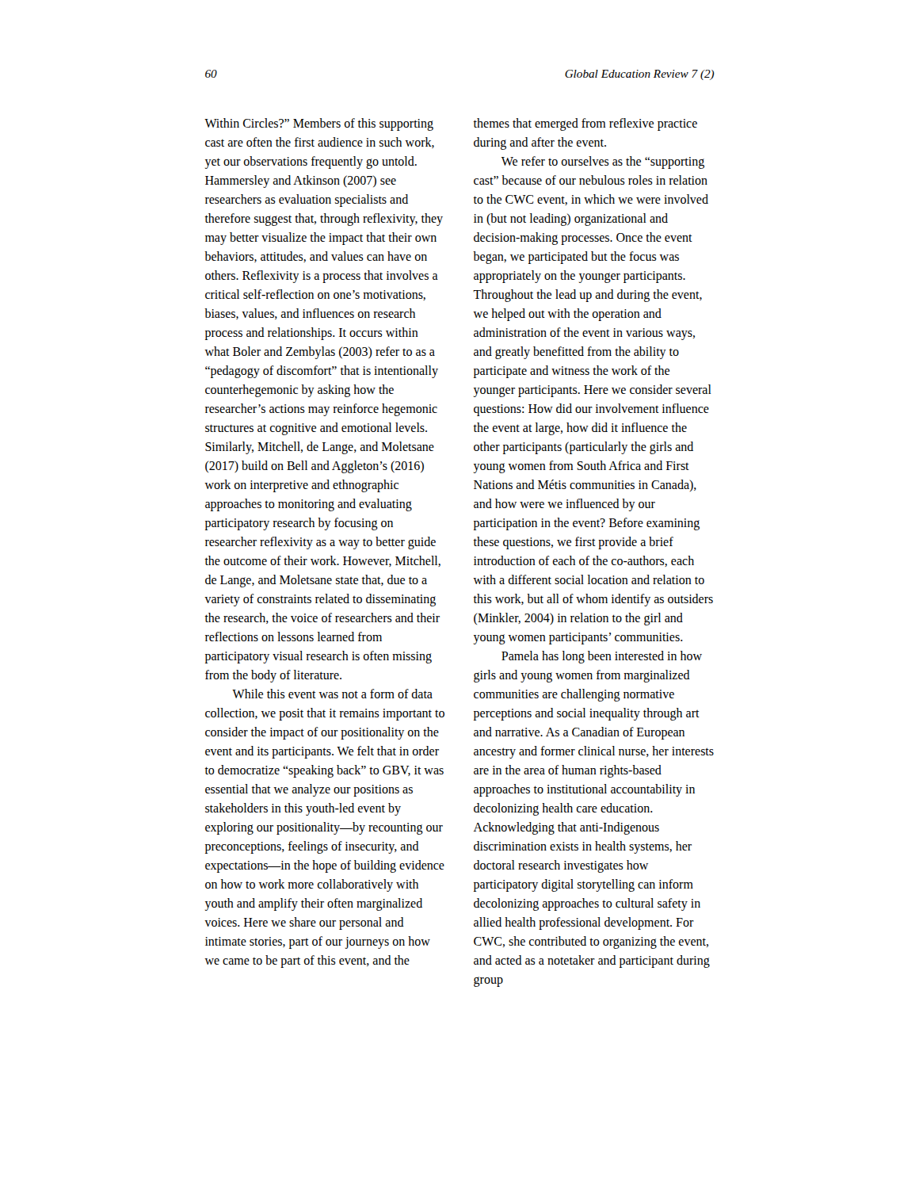60 Global Education Review 7 (2)
Within Circles?” Members of this supporting cast are often the first audience in such work, yet our observations frequently go untold. Hammersley and Atkinson (2007) see researchers as evaluation specialists and therefore suggest that, through reflexivity, they may better visualize the impact that their own behaviors, attitudes, and values can have on others. Reflexivity is a process that involves a critical self-reflection on one’s motivations, biases, values, and influences on research process and relationships. It occurs within what Boler and Zembylas (2003) refer to as a “pedagogy of discomfort” that is intentionally counterhegemonic by asking how the researcher’s actions may reinforce hegemonic structures at cognitive and emotional levels. Similarly, Mitchell, de Lange, and Moletsane (2017) build on Bell and Aggleton’s (2016) work on interpretive and ethnographic approaches to monitoring and evaluating participatory research by focusing on researcher reflexivity as a way to better guide the outcome of their work. However, Mitchell, de Lange, and Moletsane state that, due to a variety of constraints related to disseminating the research, the voice of researchers and their reflections on lessons learned from participatory visual research is often missing from the body of literature.
While this event was not a form of data collection, we posit that it remains important to consider the impact of our positionality on the event and its participants. We felt that in order to democratize “speaking back” to GBV, it was essential that we analyze our positions as stakeholders in this youth-led event by exploring our positionality—by recounting our preconceptions, feelings of insecurity, and expectations—in the hope of building evidence on how to work more collaboratively with youth and amplify their often marginalized voices. Here we share our personal and intimate stories, part of our journeys on how we came to be part of this event, and the themes that emerged from reflexive practice during and after the event.
We refer to ourselves as the “supporting cast” because of our nebulous roles in relation to the CWC event, in which we were involved in (but not leading) organizational and decision-making processes. Once the event began, we participated but the focus was appropriately on the younger participants. Throughout the lead up and during the event, we helped out with the operation and administration of the event in various ways, and greatly benefitted from the ability to participate and witness the work of the younger participants. Here we consider several questions: How did our involvement influence the event at large, how did it influence the other participants (particularly the girls and young women from South Africa and First Nations and Métis communities in Canada), and how were we influenced by our participation in the event? Before examining these questions, we first provide a brief introduction of each of the co-authors, each with a different social location and relation to this work, but all of whom identify as outsiders (Minkler, 2004) in relation to the girl and young women participants’ communities.
Pamela has long been interested in how girls and young women from marginalized communities are challenging normative perceptions and social inequality through art and narrative. As a Canadian of European ancestry and former clinical nurse, her interests are in the area of human rights-based approaches to institutional accountability in decolonizing health care education. Acknowledging that anti-Indigenous discrimination exists in health systems, her doctoral research investigates how participatory digital storytelling can inform decolonizing approaches to cultural safety in allied health professional development. For CWC, she contributed to organizing the event, and acted as a notetaker and participant during group